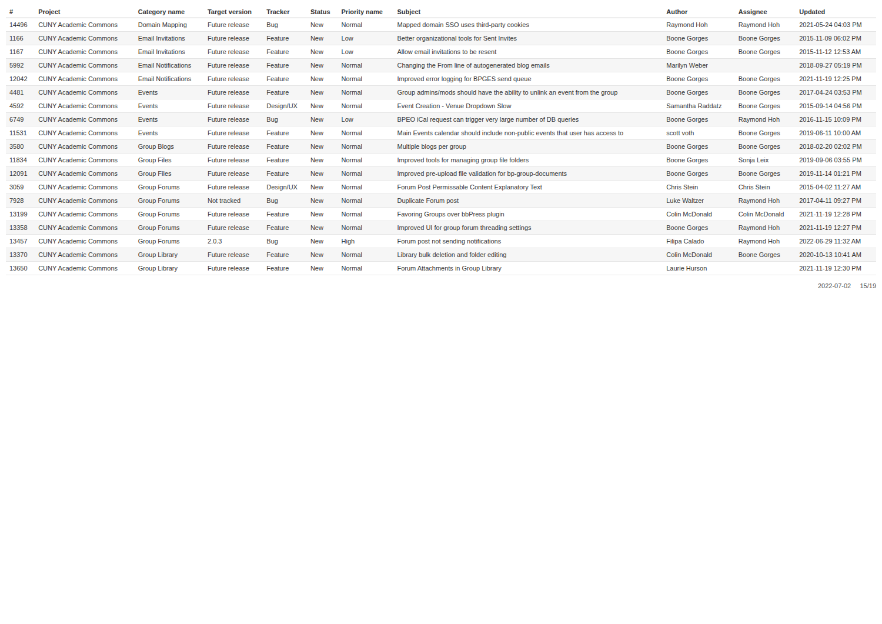| # | Project | Category name | Target version | Tracker | Status | Priority name | Subject | Author | Assignee | Updated |
| --- | --- | --- | --- | --- | --- | --- | --- | --- | --- | --- |
| 14496 | CUNY Academic Commons | Domain Mapping | Future release | Bug | New | Normal | Mapped domain SSO uses third-party cookies | Raymond Hoh | Raymond Hoh | 2021-05-24 04:03 PM |
| 1166 | CUNY Academic Commons | Email Invitations | Future release | Feature | New | Low | Better organizational tools for Sent Invites | Boone Gorges | Boone Gorges | 2015-11-09 06:02 PM |
| 1167 | CUNY Academic Commons | Email Invitations | Future release | Feature | New | Low | Allow email invitations to be resent | Boone Gorges | Boone Gorges | 2015-11-12 12:53 AM |
| 5992 | CUNY Academic Commons | Email Notifications | Future release | Feature | New | Normal | Changing the From line of autogenerated blog emails | Marilyn Weber | | 2018-09-27 05:19 PM |
| 12042 | CUNY Academic Commons | Email Notifications | Future release | Feature | New | Normal | Improved error logging for BPGES send queue | Boone Gorges | Boone Gorges | 2021-11-19 12:25 PM |
| 4481 | CUNY Academic Commons | Events | Future release | Feature | New | Normal | Group admins/mods should have the ability to unlink an event from the group | Boone Gorges | Boone Gorges | 2017-04-24 03:53 PM |
| 4592 | CUNY Academic Commons | Events | Future release | Design/UX | New | Normal | Event Creation - Venue Dropdown Slow | Samantha Raddatz | Boone Gorges | 2015-09-14 04:56 PM |
| 6749 | CUNY Academic Commons | Events | Future release | Bug | New | Low | BPEO iCal request can trigger very large number of DB queries | Boone Gorges | Raymond Hoh | 2016-11-15 10:09 PM |
| 11531 | CUNY Academic Commons | Events | Future release | Feature | New | Normal | Main Events calendar should include non-public events that user has access to | scott voth | Boone Gorges | 2019-06-11 10:00 AM |
| 3580 | CUNY Academic Commons | Group Blogs | Future release | Feature | New | Normal | Multiple blogs per group | Boone Gorges | Boone Gorges | 2018-02-20 02:02 PM |
| 11834 | CUNY Academic Commons | Group Files | Future release | Feature | New | Normal | Improved tools for managing group file folders | Boone Gorges | Sonja Leix | 2019-09-06 03:55 PM |
| 12091 | CUNY Academic Commons | Group Files | Future release | Feature | New | Normal | Improved pre-upload file validation for bp-group-documents | Boone Gorges | Boone Gorges | 2019-11-14 01:21 PM |
| 3059 | CUNY Academic Commons | Group Forums | Future release | Design/UX | New | Normal | Forum Post Permissable Content Explanatory Text | Chris Stein | Chris Stein | 2015-04-02 11:27 AM |
| 7928 | CUNY Academic Commons | Group Forums | Not tracked | Bug | New | Normal | Duplicate Forum post | Luke Waltzer | Raymond Hoh | 2017-04-11 09:27 PM |
| 13199 | CUNY Academic Commons | Group Forums | Future release | Feature | New | Normal | Favoring Groups over bbPress plugin | Colin McDonald | Colin McDonald | 2021-11-19 12:28 PM |
| 13358 | CUNY Academic Commons | Group Forums | Future release | Feature | New | Normal | Improved UI for group forum threading settings | Boone Gorges | Raymond Hoh | 2021-11-19 12:27 PM |
| 13457 | CUNY Academic Commons | Group Forums | 2.0.3 | Bug | New | High | Forum post not sending notifications | Filipa Calado | Raymond Hoh | 2022-06-29 11:32 AM |
| 13370 | CUNY Academic Commons | Group Library | Future release | Feature | New | Normal | Library bulk deletion and folder editing | Colin McDonald | Boone Gorges | 2020-10-13 10:41 AM |
| 13650 | CUNY Academic Commons | Group Library | Future release | Feature | New | Normal | Forum Attachments in Group Library | Laurie Hurson | | 2021-11-19 12:30 PM |
2022-07-02 15/19